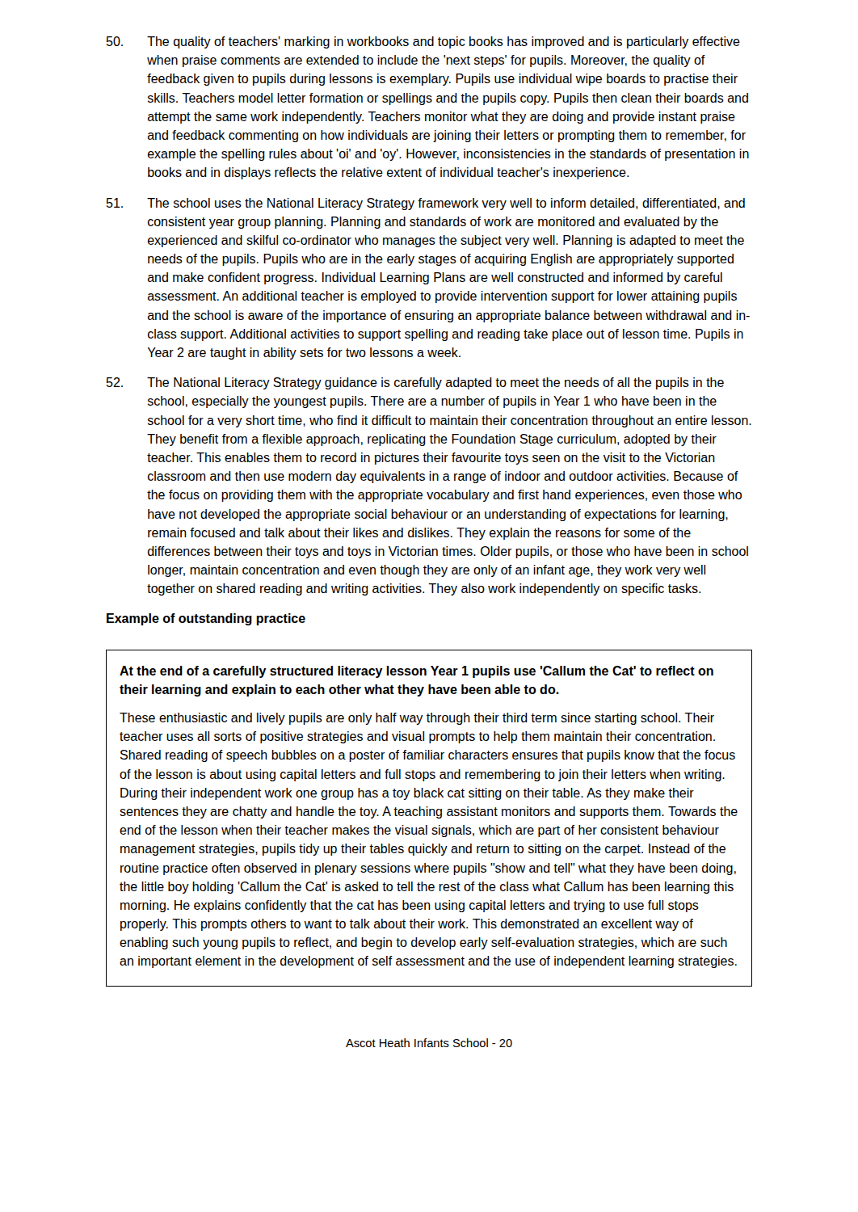50.
The quality of teachers' marking in workbooks and topic books has improved and is particularly effective when praise comments are extended to include the 'next steps' for pupils. Moreover, the quality of feedback given to pupils during lessons is exemplary. Pupils use individual wipe boards to practise their skills. Teachers model letter formation or spellings and the pupils copy. Pupils then clean their boards and attempt the same work independently. Teachers monitor what they are doing and provide instant praise and feedback commenting on how individuals are joining their letters or prompting them to remember, for example the spelling rules about 'oi' and 'oy'. However, inconsistencies in the standards of presentation in books and in displays reflects the relative extent of individual teacher's inexperience.
51.
The school uses the National Literacy Strategy framework very well to inform detailed, differentiated, and consistent year group planning. Planning and standards of work are monitored and evaluated by the experienced and skilful co-ordinator who manages the subject very well. Planning is adapted to meet the needs of the pupils. Pupils who are in the early stages of acquiring English are appropriately supported and make confident progress. Individual Learning Plans are well constructed and informed by careful assessment. An additional teacher is employed to provide intervention support for lower attaining pupils and the school is aware of the importance of ensuring an appropriate balance between withdrawal and in-class support. Additional activities to support spelling and reading take place out of lesson time. Pupils in Year 2 are taught in ability sets for two lessons a week.
52.
The National Literacy Strategy guidance is carefully adapted to meet the needs of all the pupils in the school, especially the youngest pupils. There are a number of pupils in Year 1 who have been in the school for a very short time, who find it difficult to maintain their concentration throughout an entire lesson. They benefit from a flexible approach, replicating the Foundation Stage curriculum, adopted by their teacher. This enables them to record in pictures their favourite toys seen on the visit to the Victorian classroom and then use modern day equivalents in a range of indoor and outdoor activities. Because of the focus on providing them with the appropriate vocabulary and first hand experiences, even those who have not developed the appropriate social behaviour or an understanding of expectations for learning, remain focused and talk about their likes and dislikes. They explain the reasons for some of the differences between their toys and toys in Victorian times. Older pupils, or those who have been in school longer, maintain concentration and even though they are only of an infant age, they work very well together on shared reading and writing activities. They also work independently on specific tasks.
Example of outstanding practice
At the end of a carefully structured literacy lesson Year 1 pupils use 'Callum the Cat' to reflect on their learning and explain to each other what they have been able to do.
These enthusiastic and lively pupils are only half way through their third term since starting school. Their teacher uses all sorts of positive strategies and visual prompts to help them maintain their concentration. Shared reading of speech bubbles on a poster of familiar characters ensures that pupils know that the focus of the lesson is about using capital letters and full stops and remembering to join their letters when writing. During their independent work one group has a toy black cat sitting on their table. As they make their sentences they are chatty and handle the toy. A teaching assistant monitors and supports them. Towards the end of the lesson when their teacher makes the visual signals, which are part of her consistent behaviour management strategies, pupils tidy up their tables quickly and return to sitting on the carpet. Instead of the routine practice often observed in plenary sessions where pupils "show and tell" what they have been doing, the little boy holding 'Callum the Cat' is asked to tell the rest of the class what Callum has been learning this morning. He explains confidently that the cat has been using capital letters and trying to use full stops properly. This prompts others to want to talk about their work. This demonstrated an excellent way of enabling such young pupils to reflect, and begin to develop early self-evaluation strategies, which are such an important element in the development of self assessment and the use of independent learning strategies.
Ascot Heath Infants School - 20